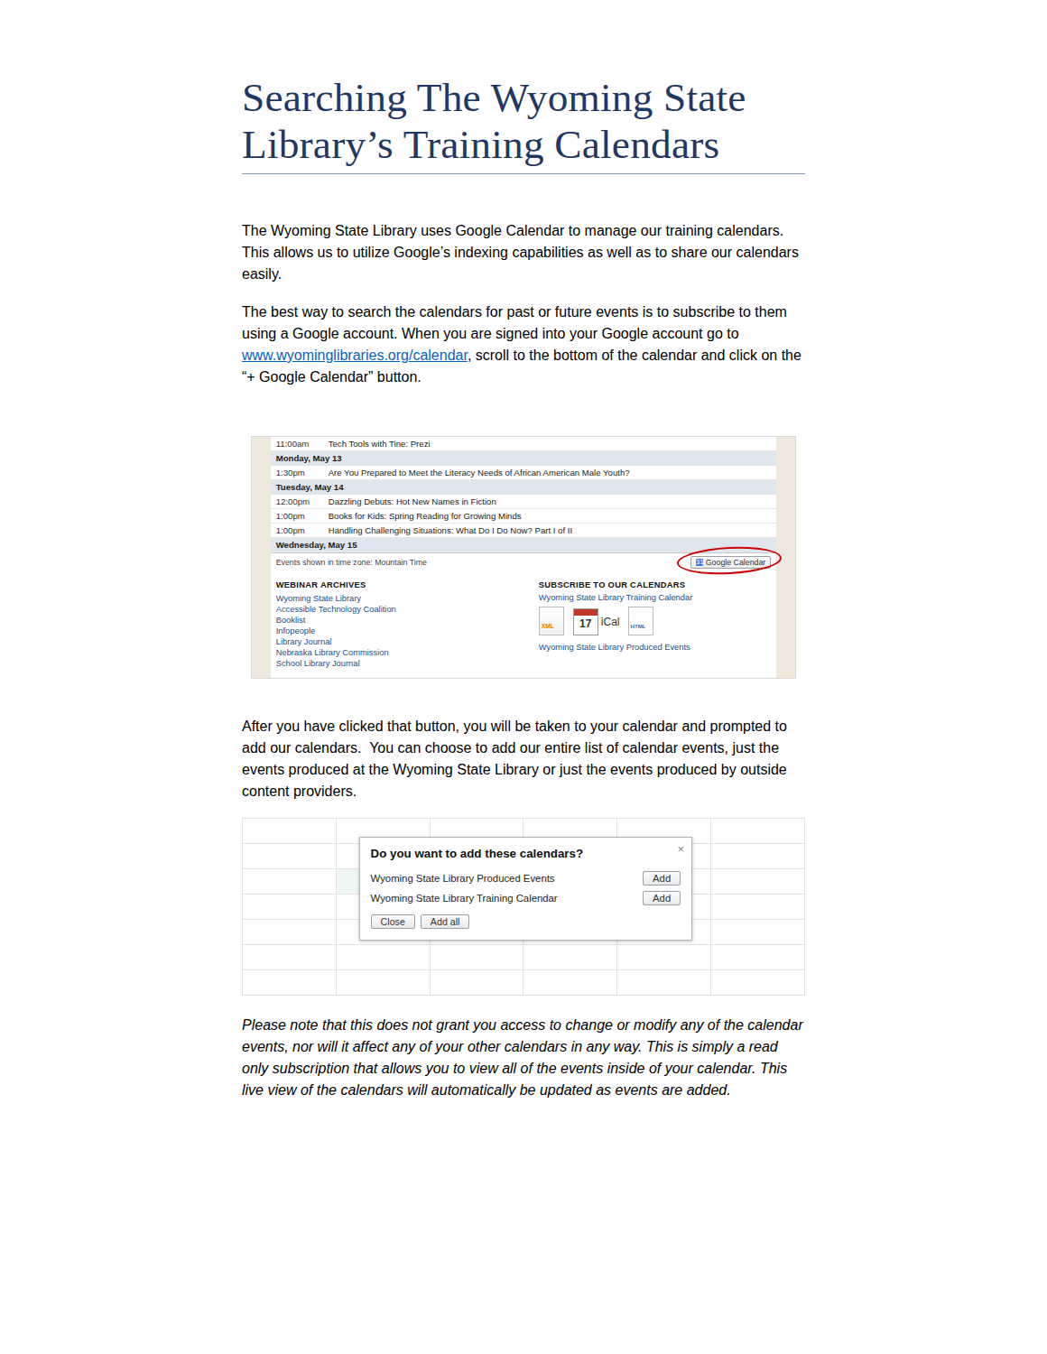Searching The Wyoming State Library’s Training Calendars
The Wyoming State Library uses Google Calendar to manage our training calendars. This allows us to utilize Google’s indexing capabilities as well as to share our calendars easily.
The best way to search the calendars for past or future events is to subscribe to them using a Google account. When you are signed into your Google account go to www.wyominglibraries.org/calendar, scroll to the bottom of the calendar and click on the “+ Google Calendar” button.
11:00am Tech Tools with Tine: Prezi
Monday, May 13
1:30pm Are You Prepared to Meet the Literacy Needs of African American Male Youth?
Tuesday, May 14
12:00pm Dazzling Debuts: Hot New Names in Fiction
1:00pm Books for Kids: Spring Reading for Growing Minds
1:00pm Handling Challenging Situations: What Do I Do Now? Part I of II
Wednesday, May 15
Events shown in time zone: Mountain Time 31 Google Calendar
WEBINAR ARCHIVES
Wyoming State Library
Accessible Technology Coalition
Booklist
Infopeople
Library Journal
Nebraska Library Commission
School Library Journal
SUBSCRIBE TO OUR CALENDARS
Wyoming State Library Training Calendar
17
iCal
Wyoming State Library Produced Events
After you have clicked that button, you will be taken to your calendar and prompted to add our calendars. You can choose to add our entire list of calendar events, just the events produced at the Wyoming State Library or just the events produced by outside content providers.
×
Do you want to add these calendars?
Wyoming State Library Produced Events Add
Wyoming State Library Training Calendar Add
Close Add all
Please note that this does not grant you access to change or modify any of the calendar events, nor will it affect any of your other calendars in any way. This is simply a read only subscription that allows you to view all of the events inside of your calendar. This live view of the calendars will automatically be updated as events are added.